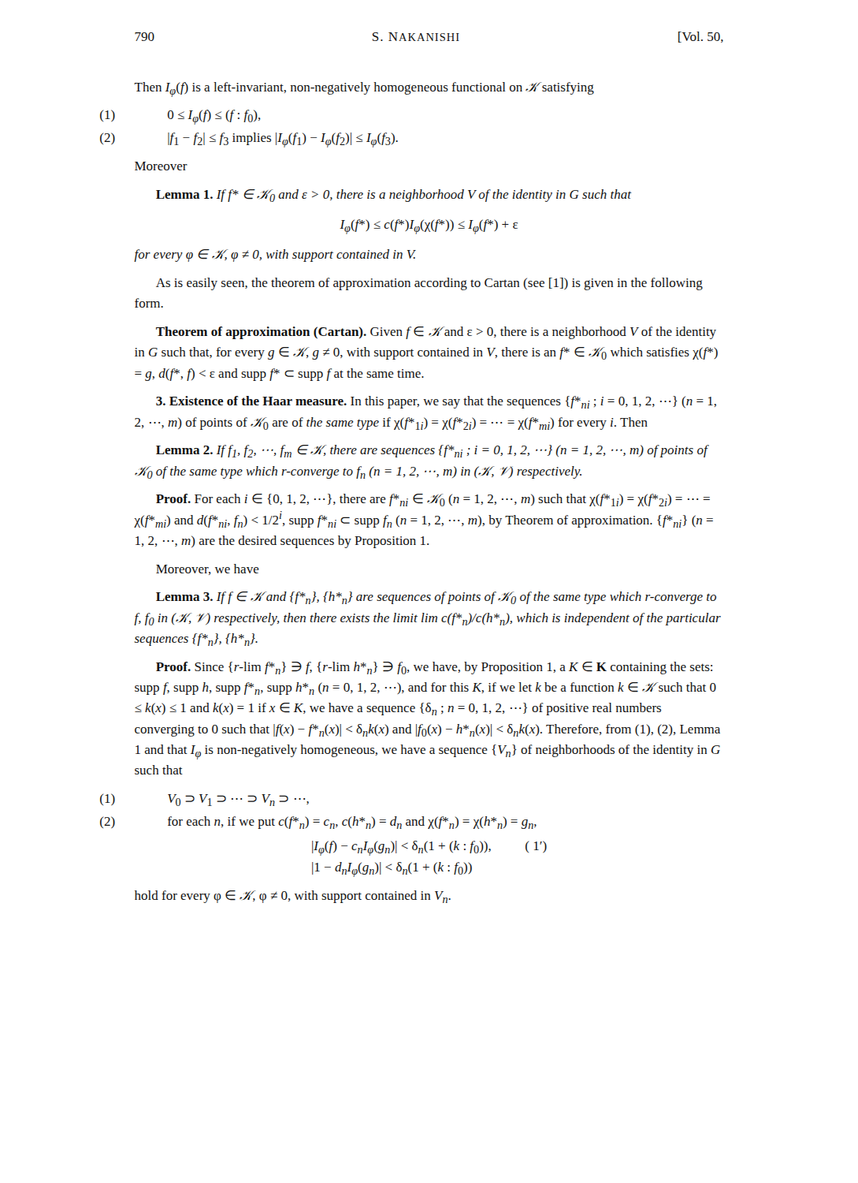790 S. NAKANISHI [Vol. 50,
Then Iφ(f) is a left-invariant, non-negatively homogeneous functional on 𝒦 satisfying
(1) 0 ≤ Iφ(f) ≤ (f : f0),
(2) |f1 − f2| ≤ f3 implies |Iφ(f1) − Iφ(f2)| ≤ Iφ(f3).
Moreover
Lemma 1. If f* ∈ 𝒦0 and ε > 0, there is a neighborhood V of the identity in G such that
Iφ(f*) ≤ c(f*)Iφ(χ(f*)) ≤ Iφ(f*) + ε
for every φ ∈ 𝒦, φ ≠ 0, with support contained in V.
As is easily seen, the theorem of approximation according to Cartan (see [1]) is given in the following form.
Theorem of approximation (Cartan). Given f ∈ 𝒦 and ε > 0, there is a neighborhood V of the identity in G such that, for every g ∈ 𝒦, g ≠ 0, with support contained in V, there is an f* ∈ 𝒦0 which satisfies χ(f*) = g, d(f*, f) < ε and supp f* ⊂ supp f at the same time.
3. Existence of the Haar measure. In this paper, we say that the sequences {f*ni ; i = 0, 1, 2, ⋯} (n = 1, 2, ⋯, m) of points of 𝒦0 are of the same type if χ(f*1i) = χ(f*2i) = ⋯ = χ(f*mi) for every i. Then
Lemma 2. If f1, f2, ⋯, fm ∈ 𝒦, there are sequences {f*ni ; i = 0, 1, 2, ⋯} (n = 1, 2, ⋯, m) of points of 𝒦0 of the same type which r-converge to fn (n = 1, 2, ⋯, m) in (𝒦, 𝒱) respectively.
Proof. For each i ∈ {0, 1, 2, ⋯}, there are f*ni ∈ 𝒦0 (n = 1, 2, ⋯, m) such that χ(f*1i) = χ(f*2i) = ⋯ = χ(f*mi) and d(f*ni, fn) < 1/2i, supp f*ni ⊂ supp fn (n = 1, 2, ⋯, m), by Theorem of approximation. {f*ni} (n = 1, 2, ⋯, m) are the desired sequences by Proposition 1.
Moreover, we have
Lemma 3. If f ∈ 𝒦 and {f*n}, {h*n} are sequences of points of 𝒦0 of the same type which r-converge to f, f0 in (𝒦, 𝒱) respectively, then there exists the limit lim c(f*n)/c(h*n), which is independent of the particular sequences {f*n}, {h*n}.
Proof. Since {r-lim f*n} ∋ f, {r-lim h*n} ∋ f0, we have, by Proposition 1, a K ∈ K containing the sets: supp f, supp h, supp f*n, supp h*n (n = 0, 1, 2, ⋯), and for this K, if we let k be a function k ∈ 𝒦 such that 0 ≤ k(x) ≤ 1 and k(x) = 1 if x ∈ K, we have a sequence {δn ; n = 0, 1, 2, ⋯} of positive real numbers converging to 0 such that |f(x) − f*n(x)| < δnk(x) and |f0(x) − h*n(x)| < δnk(x). Therefore, from (1), (2), Lemma 1 and that Iφ is non-negatively homogeneous, we have a sequence {Vn} of neighborhoods of the identity in G such that
(1) V0 ⊃ V1 ⊃ ⋯ ⊃ Vn ⊃ ⋯,
(2) for each n, if we put c(f*n) = cn, c(h*n) = dn and χ(f*n) = χ(h*n) = gn,
|Iφ(f) − cn Iφ(gn)| < δn(1 + (k : f0)),
|1 − dn Iφ(gn)| < δn(1 + (k : f0))
( 1′)
hold for every φ ∈ 𝒦, φ ≠ 0, with support contained in Vn.